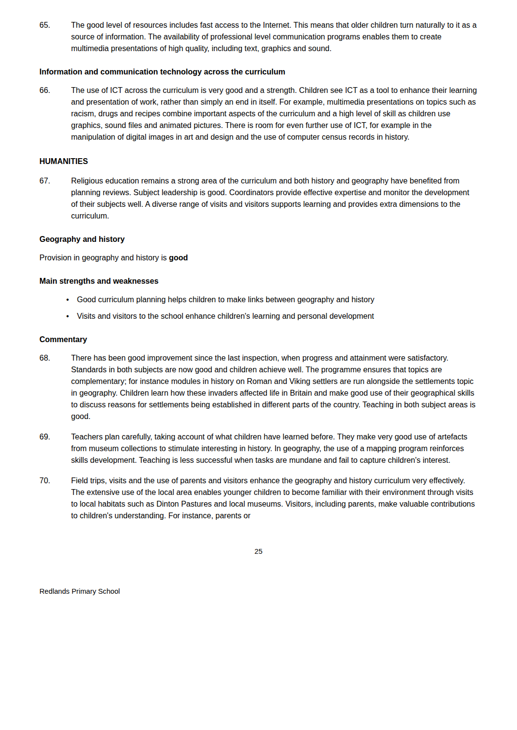65.
The good level of resources includes fast access to the Internet. This means that older children turn naturally to it as a source of information. The availability of professional level communication programs enables them to create multimedia presentations of high quality, including text, graphics and sound.
Information and communication technology across the curriculum
66.
The use of ICT across the curriculum is very good and a strength. Children see ICT as a tool to enhance their learning and presentation of work, rather than simply an end in itself. For example, multimedia presentations on topics such as racism, drugs and recipes combine important aspects of the curriculum and a high level of skill as children use graphics, sound files and animated pictures. There is room for even further use of ICT, for example in the manipulation of digital images in art and design and the use of computer census records in history.
HUMANITIES
67.
Religious education remains a strong area of the curriculum and both history and geography have benefited from planning reviews. Subject leadership is good. Coordinators provide effective expertise and monitor the development of their subjects well. A diverse range of visits and visitors supports learning and provides extra dimensions to the curriculum.
Geography and history
Provision in geography and history is good
Main strengths and weaknesses
Good curriculum planning helps children to make links between geography and history
Visits and visitors to the school enhance children's learning and personal development
Commentary
68.
There has been good improvement since the last inspection, when progress and attainment were satisfactory. Standards in both subjects are now good and children achieve well. The programme ensures that topics are complementary; for instance modules in history on Roman and Viking settlers are run alongside the settlements topic in geography. Children learn how these invaders affected life in Britain and make good use of their geographical skills to discuss reasons for settlements being established in different parts of the country. Teaching in both subject areas is good.
69.
Teachers plan carefully, taking account of what children have learned before. They make very good use of artefacts from museum collections to stimulate interesting in history. In geography, the use of a mapping program reinforces skills development. Teaching is less successful when tasks are mundane and fail to capture children's interest.
70.
Field trips, visits and the use of parents and visitors enhance the geography and history curriculum very effectively. The extensive use of the local area enables younger children to become familiar with their environment through visits to local habitats such as Dinton Pastures and local museums. Visitors, including parents, make valuable contributions to children's understanding. For instance, parents or
25
Redlands Primary School